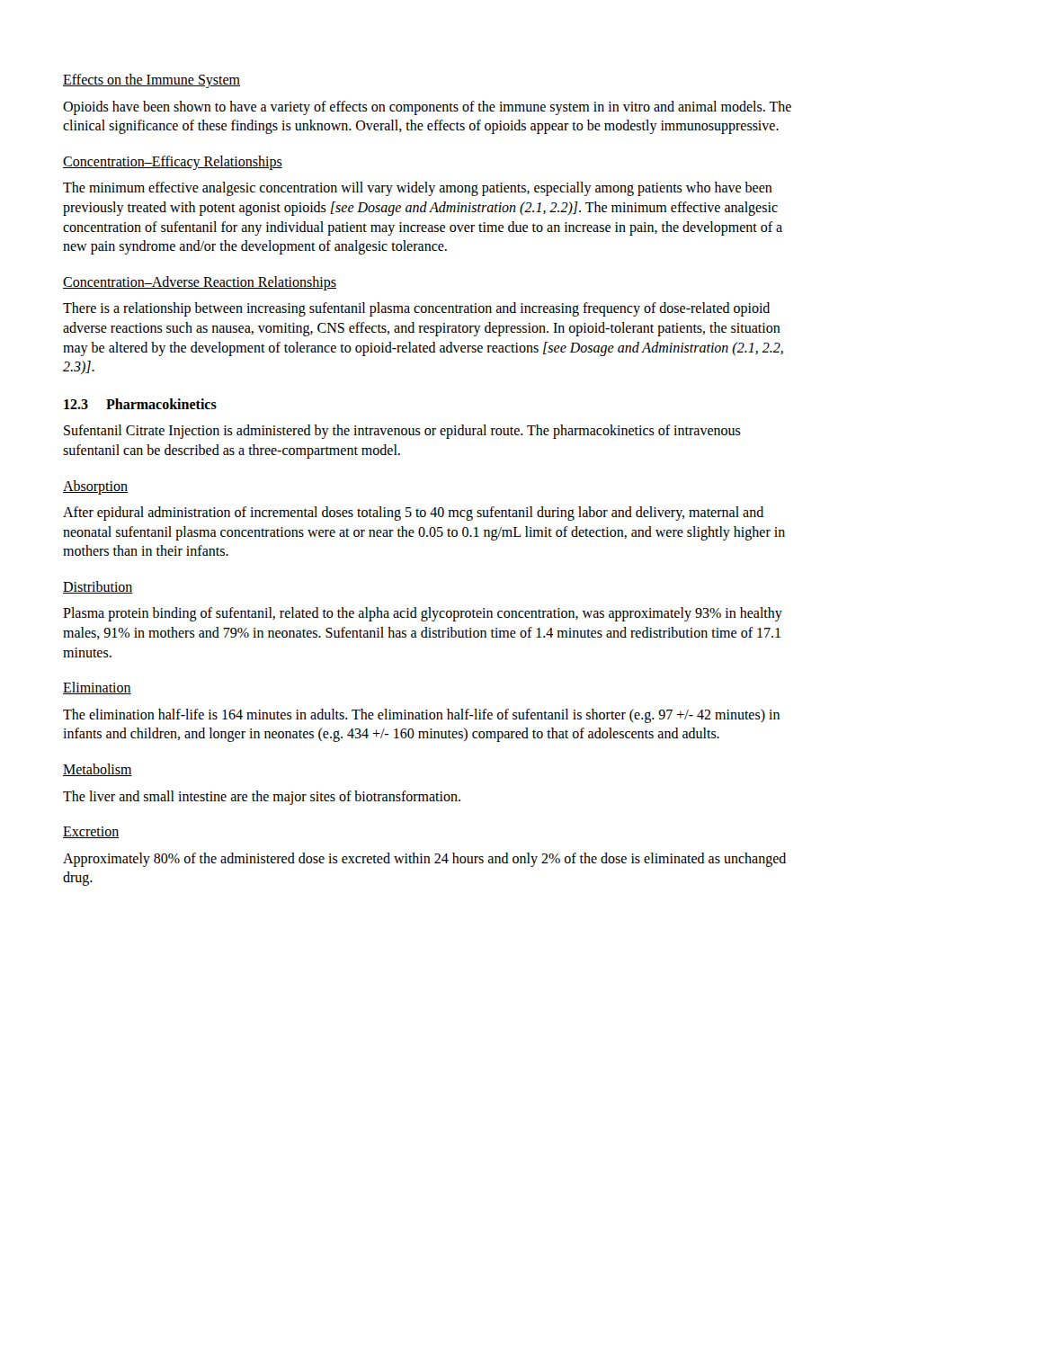Effects on the Immune System
Opioids have been shown to have a variety of effects on components of the immune system in in vitro and animal models. The clinical significance of these findings is unknown. Overall, the effects of opioids appear to be modestly immunosuppressive.
Concentration–Efficacy Relationships
The minimum effective analgesic concentration will vary widely among patients, especially among patients who have been previously treated with potent agonist opioids [see Dosage and Administration (2.1, 2.2)]. The minimum effective analgesic concentration of sufentanil for any individual patient may increase over time due to an increase in pain, the development of a new pain syndrome and/or the development of analgesic tolerance.
Concentration–Adverse Reaction Relationships
There is a relationship between increasing sufentanil plasma concentration and increasing frequency of dose-related opioid adverse reactions such as nausea, vomiting, CNS effects, and respiratory depression. In opioid-tolerant patients, the situation may be altered by the development of tolerance to opioid-related adverse reactions [see Dosage and Administration (2.1, 2.2, 2.3)].
12.3 Pharmacokinetics
Sufentanil Citrate Injection is administered by the intravenous or epidural route. The pharmacokinetics of intravenous sufentanil can be described as a three-compartment model.
Absorption
After epidural administration of incremental doses totaling 5 to 40 mcg sufentanil during labor and delivery, maternal and neonatal sufentanil plasma concentrations were at or near the 0.05 to 0.1 ng/mL limit of detection, and were slightly higher in mothers than in their infants.
Distribution
Plasma protein binding of sufentanil, related to the alpha acid glycoprotein concentration, was approximately 93% in healthy males, 91% in mothers and 79% in neonates. Sufentanil has a distribution time of 1.4 minutes and redistribution time of 17.1 minutes.
Elimination
The elimination half-life is 164 minutes in adults. The elimination half-life of sufentanil is shorter (e.g. 97 +/- 42 minutes) in infants and children, and longer in neonates (e.g. 434 +/- 160 minutes) compared to that of adolescents and adults.
Metabolism
The liver and small intestine are the major sites of biotransformation.
Excretion
Approximately 80% of the administered dose is excreted within 24 hours and only 2% of the dose is eliminated as unchanged drug.